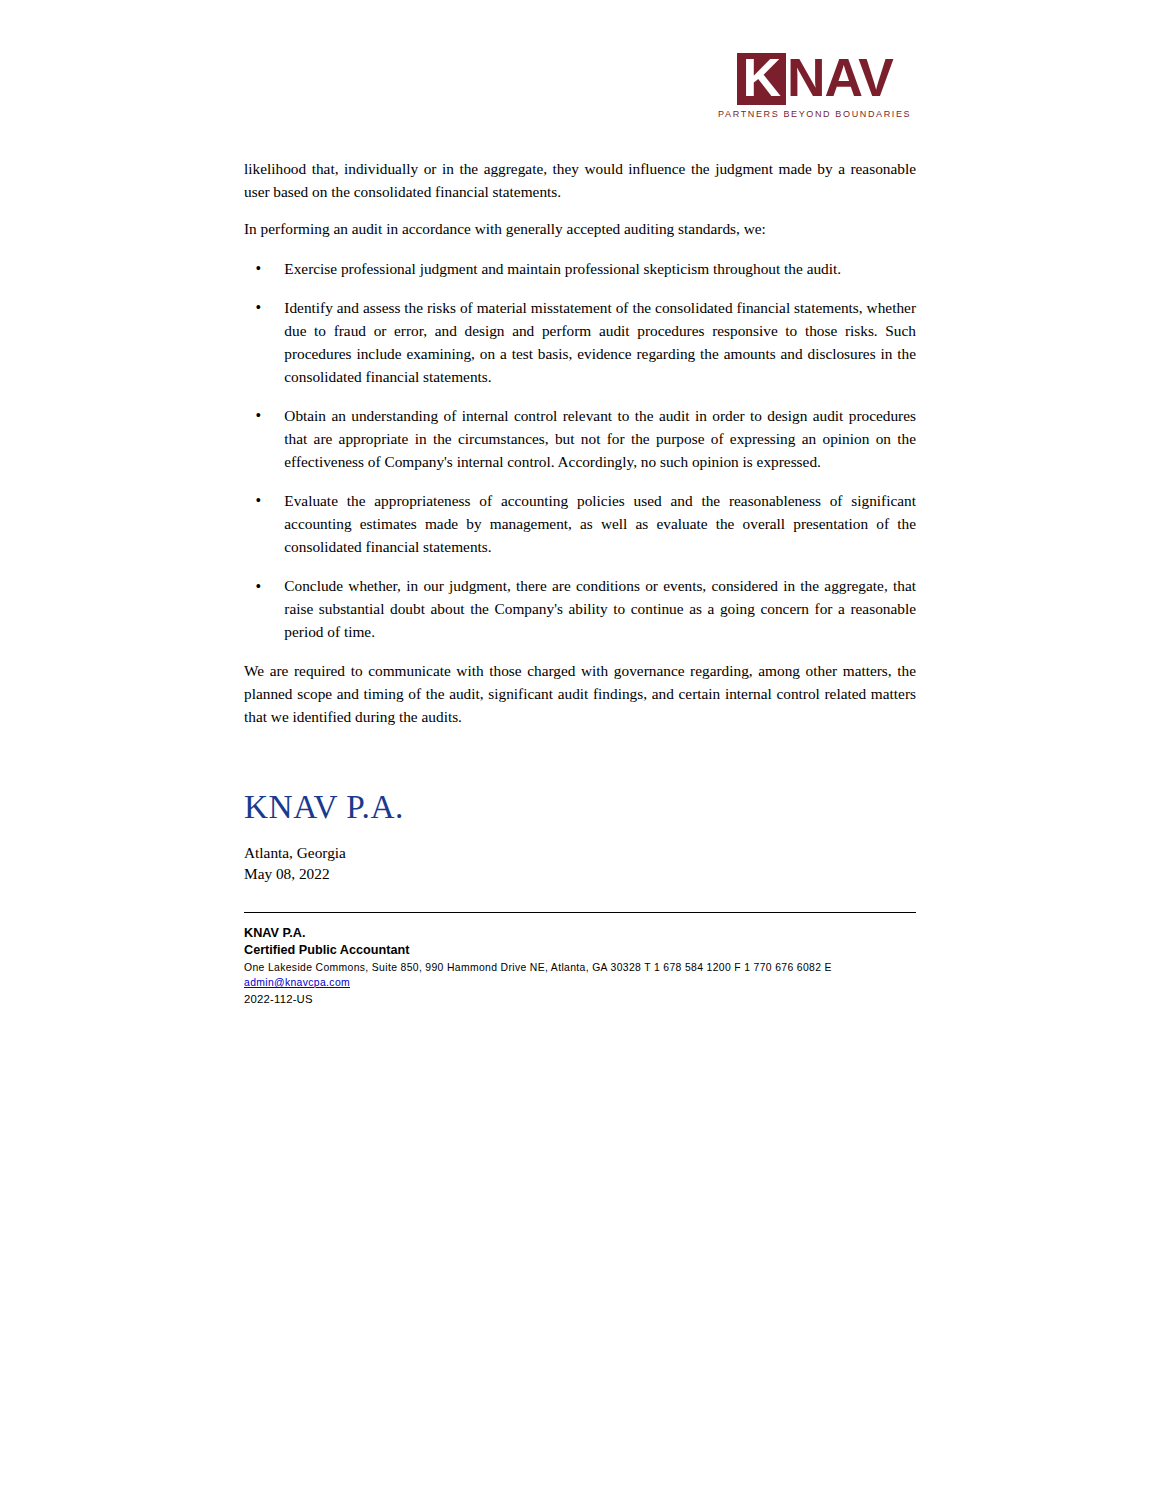KNAV
PARTNERS BEYOND BOUNDARIES
likelihood that, individually or in the aggregate, they would influence the judgment made by a reasonable user based on the consolidated financial statements.
In performing an audit in accordance with generally accepted auditing standards, we:
Exercise professional judgment and maintain professional skepticism throughout the audit.
Identify and assess the risks of material misstatement of the consolidated financial statements, whether due to fraud or error, and design and perform audit procedures responsive to those risks. Such procedures include examining, on a test basis, evidence regarding the amounts and disclosures in the consolidated financial statements.
Obtain an understanding of internal control relevant to the audit in order to design audit procedures that are appropriate in the circumstances, but not for the purpose of expressing an opinion on the effectiveness of Company's internal control. Accordingly, no such opinion is expressed.
Evaluate the appropriateness of accounting policies used and the reasonableness of significant accounting estimates made by management, as well as evaluate the overall presentation of the consolidated financial statements.
Conclude whether, in our judgment, there are conditions or events, considered in the aggregate, that raise substantial doubt about the Company's ability to continue as a going concern for a reasonable period of time.
We are required to communicate with those charged with governance regarding, among other matters, the planned scope and timing of the audit, significant audit findings, and certain internal control related matters that we identified during the audits.
KNAV P.A.
Atlanta, Georgia
May 08, 2022
KNAV P.A.
Certified Public Accountant
One Lakeside Commons, Suite 850, 990 Hammond Drive NE, Atlanta, GA 30328 T 1 678 584 1200 F 1 770 676 6082 E admin@knavcpa.com
2022-112-US